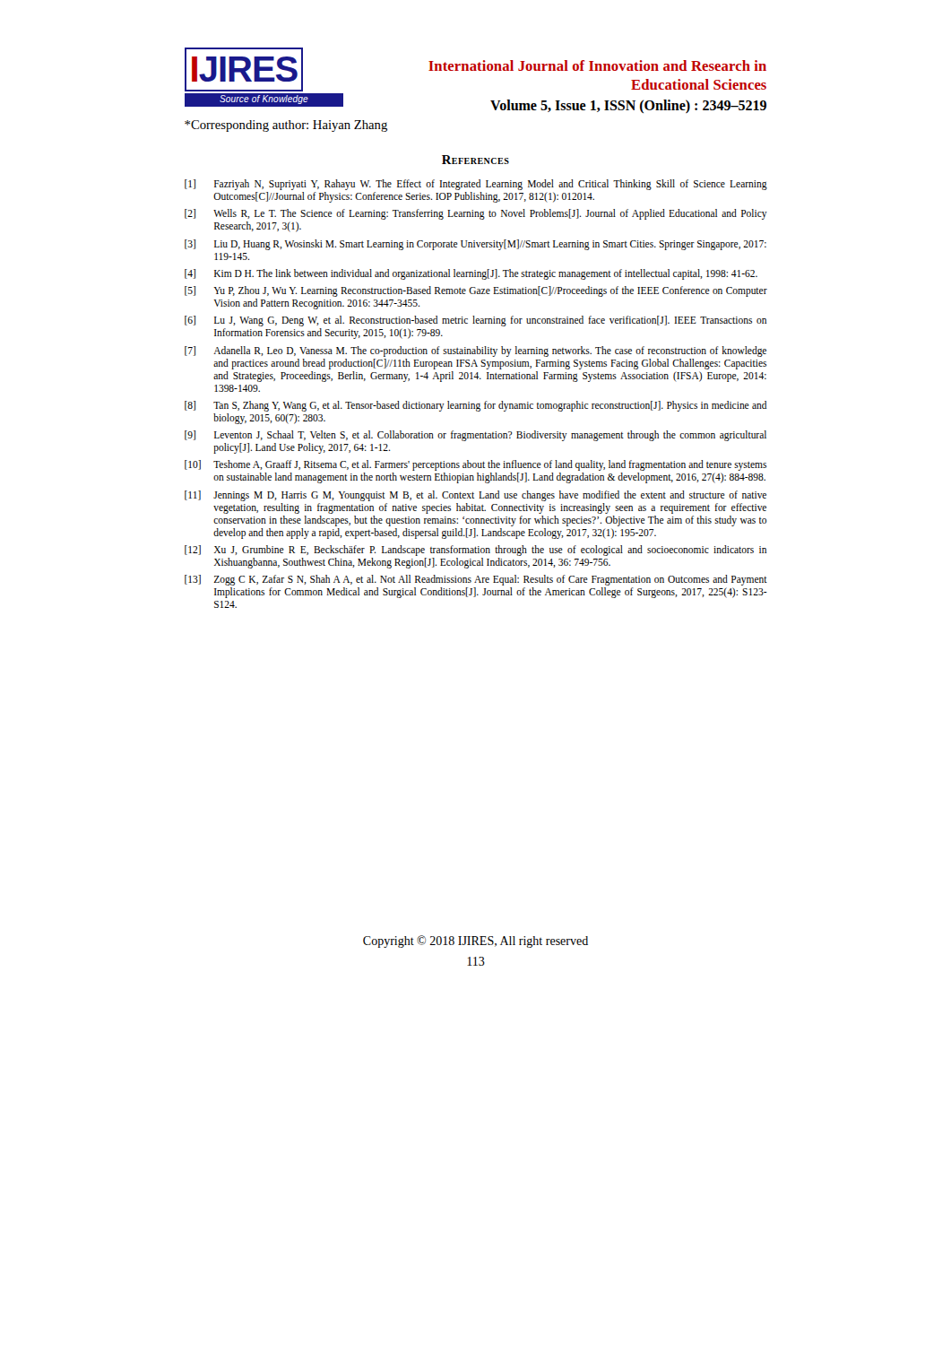IJIRES
Source of Knowledge
International Journal of Innovation and Research in Educational Sciences
Volume 5, Issue 1, ISSN (Online) : 2349–5219
*Corresponding author: Haiyan Zhang
References
[1] Fazriyah N, Supriyati Y, Rahayu W. The Effect of Integrated Learning Model and Critical Thinking Skill of Science Learning Outcomes[C]//Journal of Physics: Conference Series. IOP Publishing, 2017, 812(1): 012014.
[2] Wells R, Le T. The Science of Learning: Transferring Learning to Novel Problems[J]. Journal of Applied Educational and Policy Research, 2017, 3(1).
[3] Liu D, Huang R, Wosinski M. Smart Learning in Corporate University[M]//Smart Learning in Smart Cities. Springer Singapore, 2017: 119-145.
[4] Kim D H. The link between individual and organizational learning[J]. The strategic management of intellectual capital, 1998: 41-62.
[5] Yu P, Zhou J, Wu Y. Learning Reconstruction-Based Remote Gaze Estimation[C]//Proceedings of the IEEE Conference on Computer Vision and Pattern Recognition. 2016: 3447-3455.
[6] Lu J, Wang G, Deng W, et al. Reconstruction-based metric learning for unconstrained face verification[J]. IEEE Transactions on Information Forensics and Security, 2015, 10(1): 79-89.
[7] Adanella R, Leo D, Vanessa M. The co-production of sustainability by learning networks. The case of reconstruction of knowledge and practices around bread production[C]//11th European IFSA Symposium, Farming Systems Facing Global Challenges: Capacities and Strategies, Proceedings, Berlin, Germany, 1-4 April 2014. International Farming Systems Association (IFSA) Europe, 2014: 1398-1409.
[8] Tan S, Zhang Y, Wang G, et al. Tensor-based dictionary learning for dynamic tomographic reconstruction[J]. Physics in medicine and biology, 2015, 60(7): 2803.
[9] Leventon J, Schaal T, Velten S, et al. Collaboration or fragmentation? Biodiversity management through the common agricultural policy[J]. Land Use Policy, 2017, 64: 1-12.
[10] Teshome A, Graaff J, Ritsema C, et al. Farmers' perceptions about the influence of land quality, land fragmentation and tenure systems on sustainable land management in the north western Ethiopian highlands[J]. Land degradation & development, 2016, 27(4): 884-898.
[11] Jennings M D, Harris G M, Youngquist M B, et al. Context Land use changes have modified the extent and structure of native vegetation, resulting in fragmentation of native species habitat. Connectivity is increasingly seen as a requirement for effective conservation in these landscapes, but the question remains: ‘connectivity for which species?’. Objective The aim of this study was to develop and then apply a rapid, expert-based, dispersal guild.[J]. Landscape Ecology, 2017, 32(1): 195-207.
[12] Xu J, Grumbine R E, Beckschäfer P. Landscape transformation through the use of ecological and socioeconomic indicators in Xishuangbanna, Southwest China, Mekong Region[J]. Ecological Indicators, 2014, 36: 749-756.
[13] Zogg C K, Zafar S N, Shah A A, et al. Not All Readmissions Are Equal: Results of Care Fragmentation on Outcomes and Payment Implications for Common Medical and Surgical Conditions[J]. Journal of the American College of Surgeons, 2017, 225(4): S123-S124.
Copyright © 2018 IJIRES, All right reserved
113